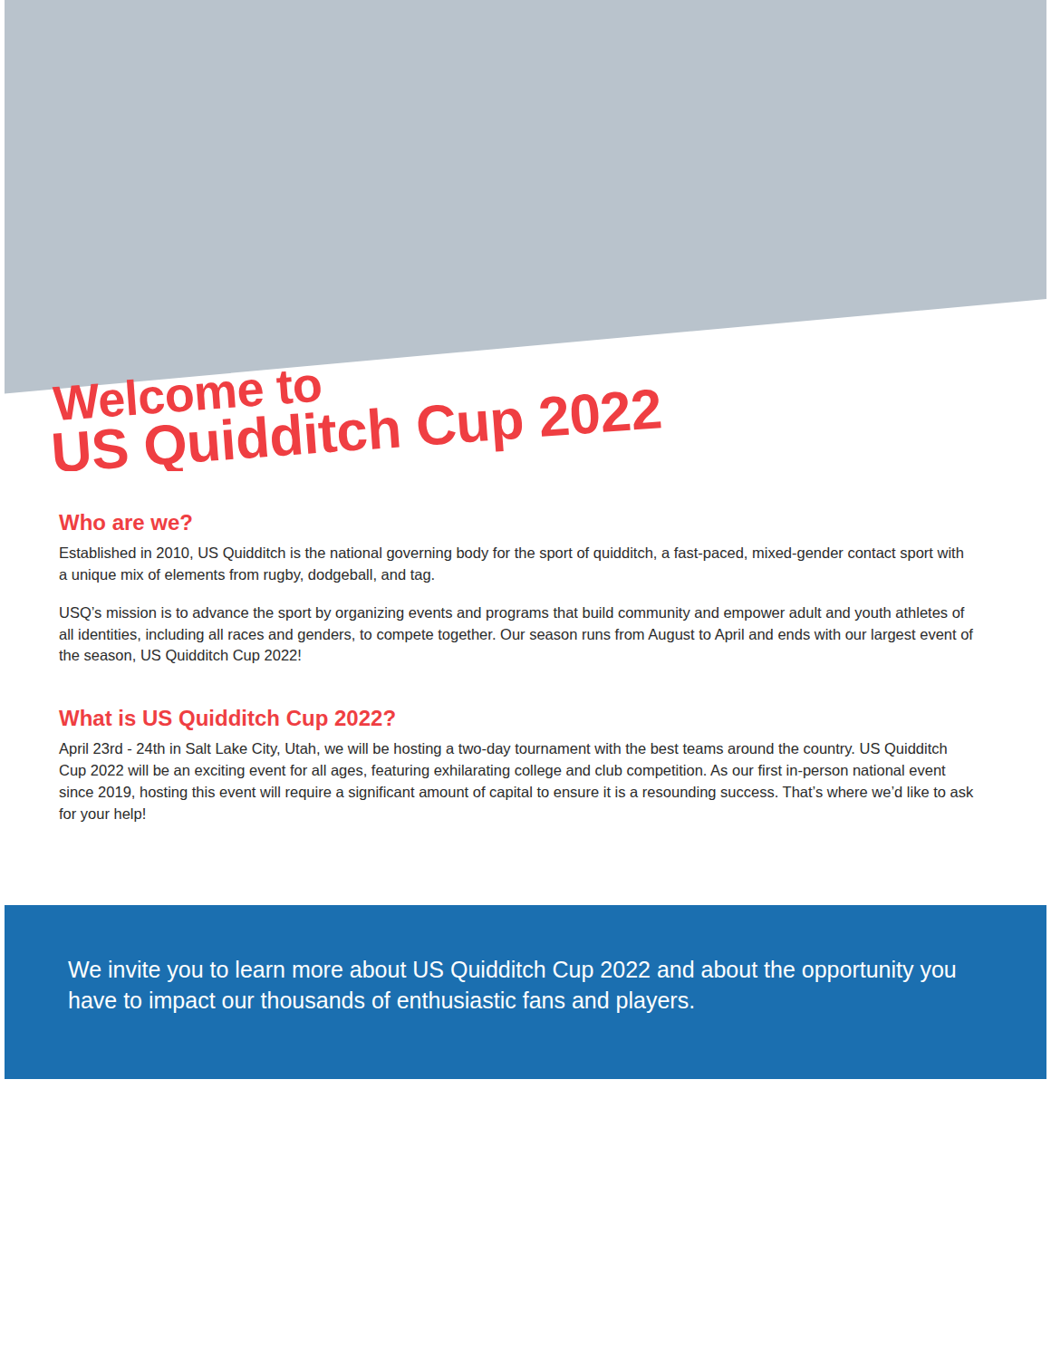Welcome to US Quidditch Cup 2022
Who are we?
Established in 2010, US Quidditch is the national governing body for the sport of quidditch, a fast-paced, mixed-gender contact sport with a unique mix of elements from rugby, dodgeball, and tag.
USQ’s mission is to advance the sport by organizing events and programs that build community and empower adult and youth athletes of all identities, including all races and genders, to compete together. Our season runs from August to April and ends with our largest event of the season, US Quidditch Cup 2022!
What is US Quidditch Cup 2022?
April 23rd - 24th in Salt Lake City, Utah, we will be hosting a two-day tournament with the best teams around the country. US Quidditch Cup 2022 will be an exciting event for all ages, featuring exhilarating college and club competition. As our first in-person national event since 2019, hosting this event will require a significant amount of capital to ensure it is a resounding success. That’s where we’d like to ask for your help!
We invite you to learn more about US Quidditch Cup 2022 and about the opportunity you have to impact our thousands of enthusiastic fans and players.